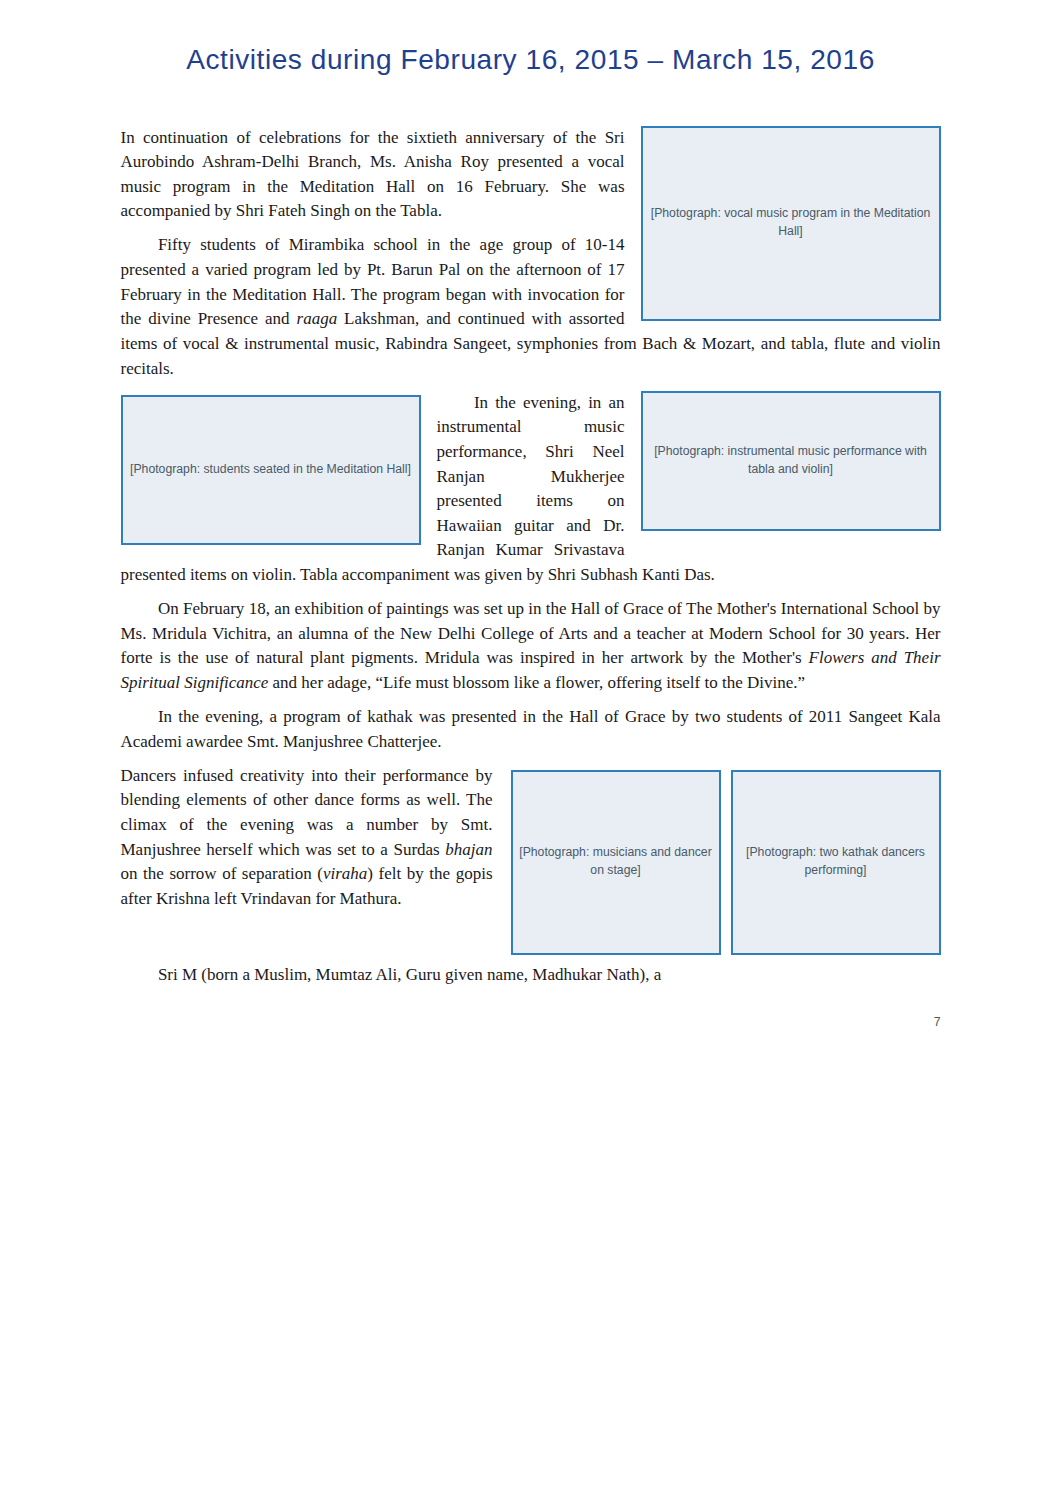Activities during February 16, 2015 – March 15, 2016
[Photograph: vocal music program in the Meditation Hall]
In continuation of celebrations for the sixtieth anniversary of the Sri Aurobindo Ashram-Delhi Branch, Ms. Anisha Roy presented a vocal music program in the Meditation Hall on 16 February. She was accompanied by Shri Fateh Singh on the Tabla.
Fifty students of Mirambika school in the age group of 10-14 presented a varied program led by Pt. Barun Pal on the afternoon of 17 February in the Meditation Hall. The program began with invocation for the divine Presence and raaga Lakshman, and continued with assorted items of vocal & instrumental music, Rabindra Sangeet, symphonies from Bach & Mozart, and tabla, flute and violin recitals.
[Photograph: students seated in the Meditation Hall]
[Photograph: instrumental music performance with tabla and violin]
In the evening, in an instrumental music performance, Shri Neel Ranjan Mukherjee presented items on Hawaiian guitar and Dr. Ranjan Kumar Srivastava presented items on violin. Tabla accompaniment was given by Shri Subhash Kanti Das.
On February 18, an exhibition of paintings was set up in the Hall of Grace of The Mother's International School by Ms. Mridula Vichitra, an alumna of the New Delhi College of Arts and a teacher at Modern School for 30 years. Her forte is the use of natural plant pigments. Mridula was inspired in her artwork by the Mother's Flowers and Their Spiritual Significance and her adage, “Life must blossom like a flower, offering itself to the Divine.”
In the evening, a program of kathak was presented in the Hall of Grace by two students of 2011 Sangeet Kala Academi awardee Smt. Manjushree Chatterjee.
[Photograph: musicians and dancer on stage]
[Photograph: two kathak dancers performing]
Dancers infused creativity into their performance by blending elements of other dance forms as well. The climax of the evening was a number by Smt. Manjushree herself which was set to a Surdas bhajan on the sorrow of separation (viraha) felt by the gopis after Krishna left Vrindavan for Mathura.
Sri M (born a Muslim, Mumtaz Ali, Guru given name, Madhukar Nath), a
7